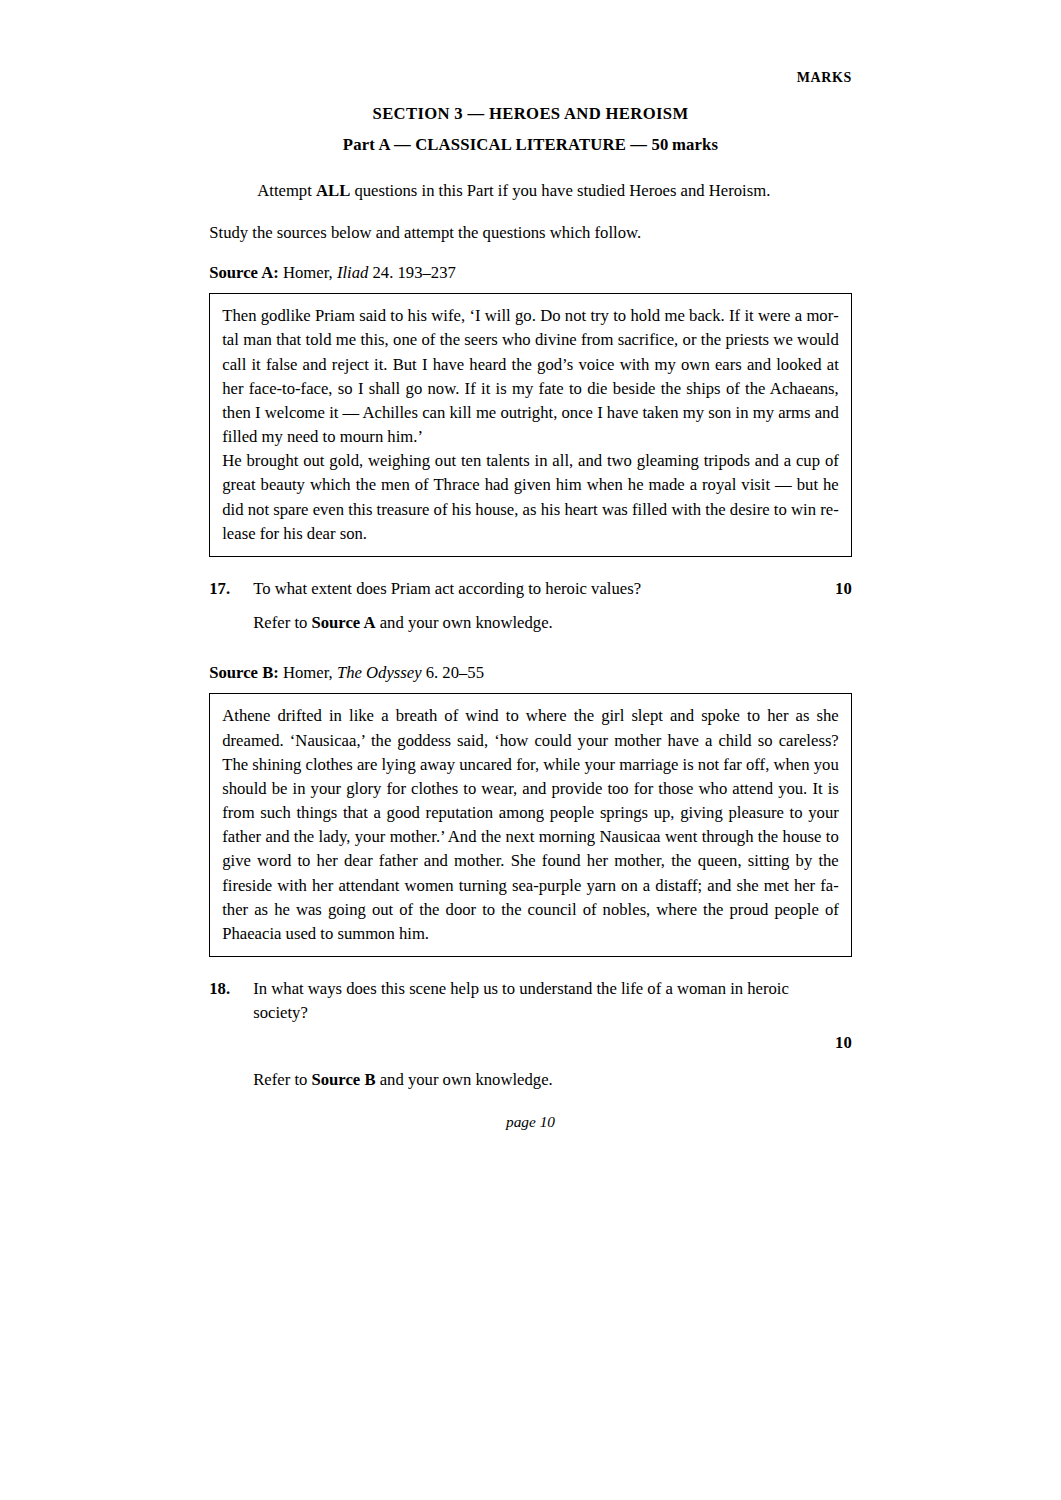MARKS
SECTION 3 — HEROES AND HEROISM
Part A — CLASSICAL LITERATURE — 50 marks
Attempt ALL questions in this Part if you have studied Heroes and Heroism.
Study the sources below and attempt the questions which follow.
Source A: Homer, Iliad 24. 193–237
Then godlike Priam said to his wife, ‘I will go. Do not try to hold me back. If it were a mortal man that told me this, one of the seers who divine from sacrifice, or the priests we would call it false and reject it. But I have heard the god’s voice with my own ears and looked at her face-to-face, so I shall go now. If it is my fate to die beside the ships of the Achaeans, then I welcome it — Achilles can kill me outright, once I have taken my son in my arms and filled my need to mourn him.’
He brought out gold, weighing out ten talents in all, and two gleaming tripods and a cup of great beauty which the men of Thrace had given him when he made a royal visit — but he did not spare even this treasure of his house, as his heart was filled with the desire to win release for his dear son.
17.
To what extent does Priam act according to heroic values?
10
Refer to Source A and your own knowledge.
Source B: Homer, The Odyssey 6. 20–55
Athene drifted in like a breath of wind to where the girl slept and spoke to her as she dreamed. ‘Nausicaa,’ the goddess said, ‘how could your mother have a child so careless? The shining clothes are lying away uncared for, while your marriage is not far off, when you should be in your glory for clothes to wear, and provide too for those who attend you. It is from such things that a good reputation among people springs up, giving pleasure to your father and the lady, your mother.’ And the next morning Nausicaa went through the house to give word to her dear father and mother. She found her mother, the queen, sitting by the fireside with her attendant women turning sea-purple yarn on a distaff; and she met her father as he was going out of the door to the council of nobles, where the proud people of Phaeacia used to summon him.
18.
In what ways does this scene help us to understand the life of a woman in heroic society?
10
Refer to Source B and your own knowledge.
page 10